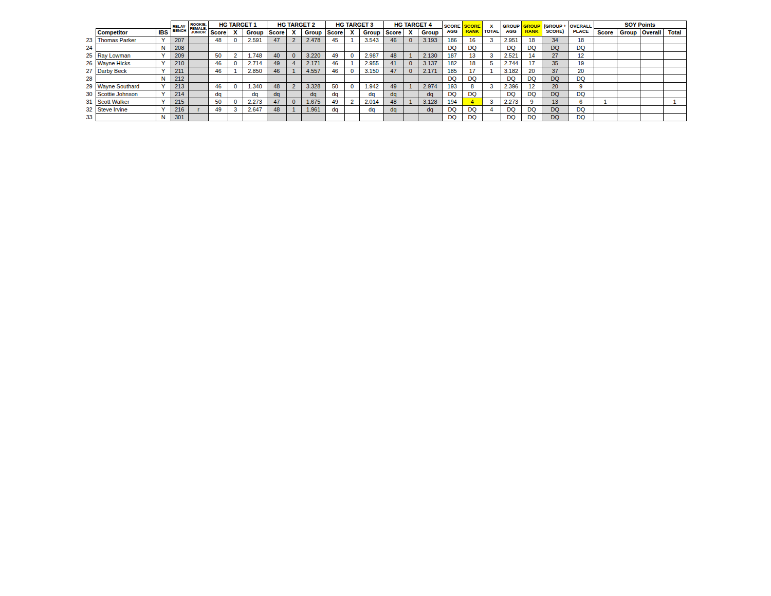| | | | RELAY- BENCH | ROOKIE, FEMALE, JUNIOR | HG TARGET 1 | HG TARGET 2 | HG TARGET 3 | HG TARGET 4 | SCORE AGG | SCORE RANK | X TOTAL | GROUP AGG | GROUP RANK | (GROUP + SCORE) | OVERALL PLACE | SOY Points |
| | Competitor | IBS | Score | X | Group | Score | X | Group | Score | X | Group | Score | X | Group | Score | Group | Overall | Total |
| 23 | Thomas Parker | Y | 207 | | 48 | 0 | 2.591 | 47 | 2 | 2.478 | 45 | 1 | 3.543 | 46 | 0 | 3.193 | 186 | 16 | 3 | 2.951 | 18 | 34 | 18 | | | | |
| 24 | | N | 208 | | | | | | | | | | | | | | DQ | DQ | | DQ | DQ | DQ | DQ | | | | |
| 25 | Ray Lowman | Y | 209 | | 50 | 2 | 1.748 | 40 | 0 | 3.220 | 49 | 0 | 2.987 | 48 | 1 | 2.130 | 187 | 13 | 3 | 2.521 | 14 | 27 | 12 | | | | |
| 26 | Wayne Hicks | Y | 210 | | 46 | 0 | 2.714 | 49 | 4 | 2.171 | 46 | 1 | 2.955 | 41 | 0 | 3.137 | 182 | 18 | 5 | 2.744 | 17 | 35 | 19 | | | | |
| 27 | Darby Beck | Y | 211 | | 46 | 1 | 2.850 | 46 | 1 | 4.557 | 46 | 0 | 3.150 | 47 | 0 | 2.171 | 185 | 17 | 1 | 3.182 | 20 | 37 | 20 | | | | |
| 28 | | N | 212 | | | | | | | | | | | | | | DQ | DQ | | DQ | DQ | DQ | DQ | | | | |
| 29 | Wayne Southard | Y | 213 | | 46 | 0 | 1.340 | 48 | 2 | 3.328 | 50 | 0 | 1.942 | 49 | 1 | 2.974 | 193 | 8 | 3 | 2.396 | 12 | 20 | 9 | | | | |
| 30 | Scottie Johnson | Y | 214 | | dq | | dq | dq | | dq | dq | | dq | dq | | dq | DQ | DQ | | DQ | DQ | DQ | DQ | | | | |
| 31 | Scott Walker | Y | 215 | | 50 | 0 | 2.273 | 47 | 0 | 1.675 | 49 | 2 | 2.014 | 48 | 1 | 3.128 | 194 | 4 | 3 | 2.273 | 9 | 13 | 6 | 1 | | | 1 |
| 32 | Steve Irvine | Y | 216 | r | 49 | 3 | 2.647 | 48 | 1 | 1.961 | dq | | dq | dq | | dq | DQ | DQ | 4 | DQ | DQ | DQ | DQ | | | | |
| 33 | | N | 301 | | | | | | | | | | | | | | DQ | DQ | | DQ | DQ | DQ | DQ | | | | |